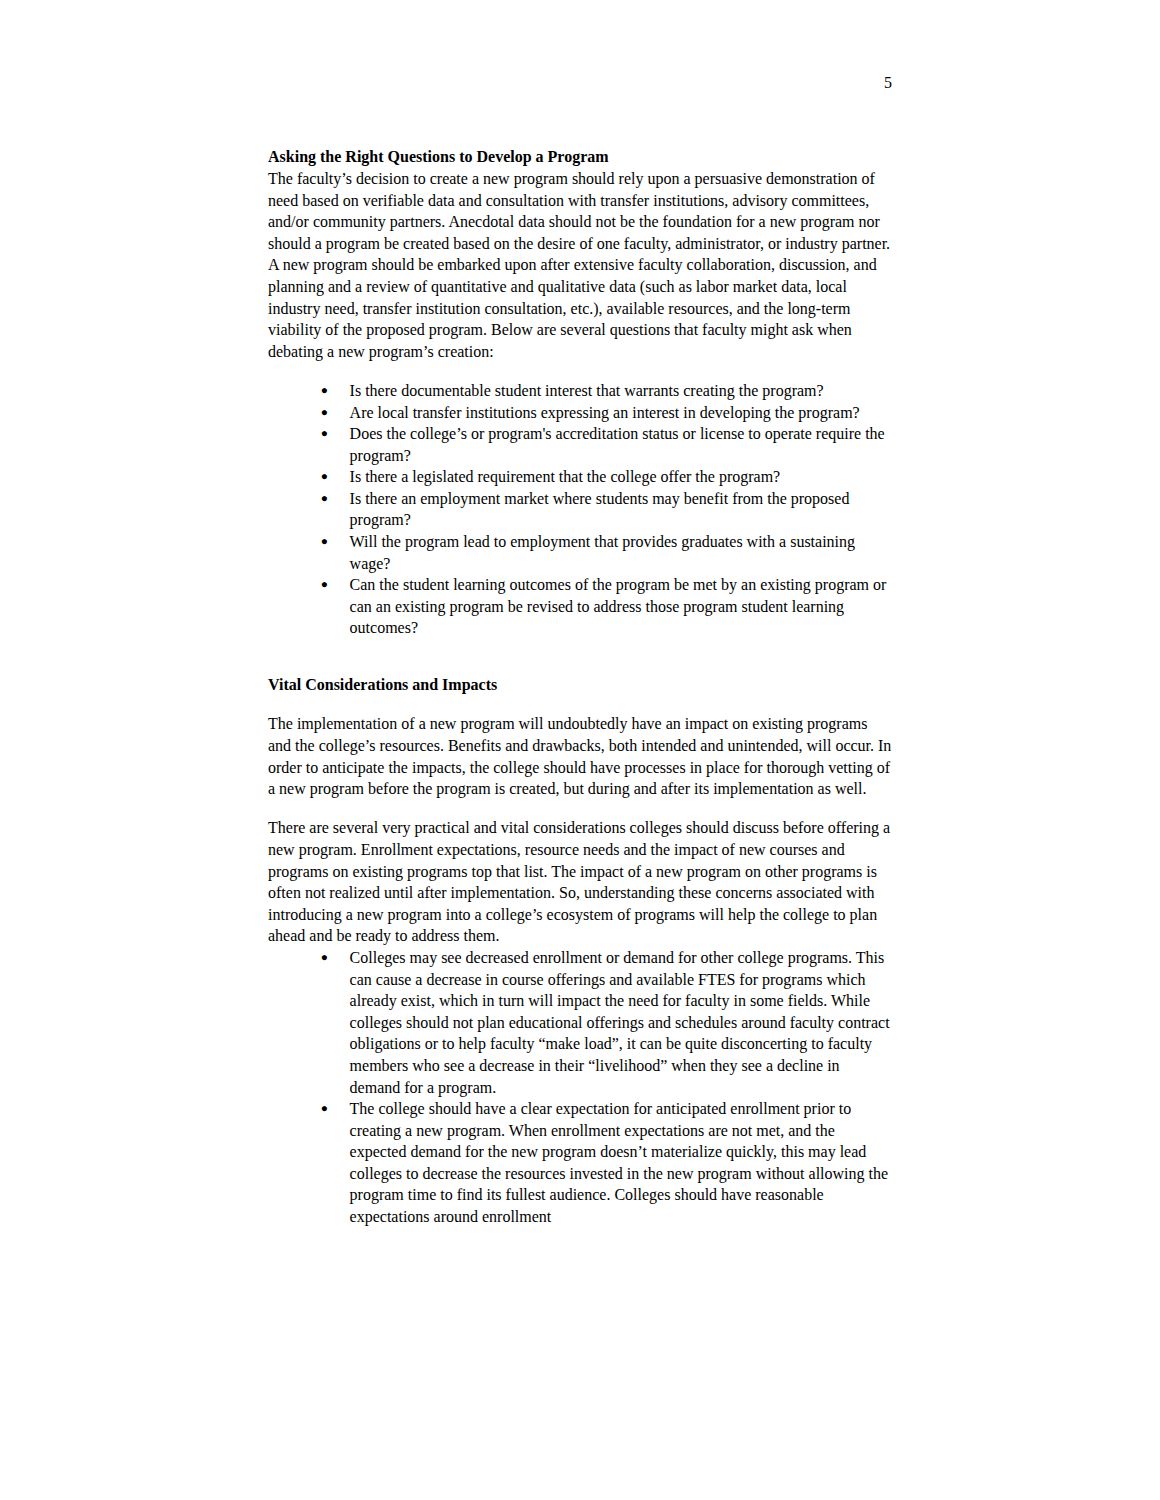5
Asking the Right Questions to Develop a Program
The faculty’s decision to create a new program should rely upon a persuasive demonstration of need based on verifiable data and consultation with transfer institutions, advisory committees, and/or community partners. Anecdotal data should not be the foundation for a new program nor should a program be created based on the desire of one faculty, administrator, or industry partner. A new program should be embarked upon after extensive faculty collaboration, discussion, and planning and a review of quantitative and qualitative data (such as labor market data, local industry need, transfer institution consultation, etc.), available resources, and the long-term viability of the proposed program. Below are several questions that faculty might ask when debating a new program’s creation:
Is there documentable student interest that warrants creating the program?
Are local transfer institutions expressing an interest in developing the program?
Does the college’s or program's accreditation status or license to operate require the program?
Is there a legislated requirement that the college offer the program?
Is there an employment market where students may benefit from the proposed program?
Will the program lead to employment that provides graduates with a sustaining wage?
Can the student learning outcomes of the program be met by an existing program or can an existing program be revised to address those program student learning outcomes?
Vital Considerations and Impacts
The implementation of a new program will undoubtedly have an impact on existing programs and the college’s resources. Benefits and drawbacks, both intended and unintended, will occur. In order to anticipate the impacts, the college should have processes in place for thorough vetting of a new program before the program is created, but during and after its implementation as well.
There are several very practical and vital considerations colleges should discuss before offering a new program. Enrollment expectations, resource needs and the impact of new courses and programs on existing programs top that list. The impact of a new program on other programs is often not realized until after implementation. So, understanding these concerns associated with introducing a new program into a college’s ecosystem of programs will help the college to plan ahead and be ready to address them.
Colleges may see decreased enrollment or demand for other college programs. This can cause a decrease in course offerings and available FTES for programs which already exist, which in turn will impact the need for faculty in some fields. While colleges should not plan educational offerings and schedules around faculty contract obligations or to help faculty “make load”, it can be quite disconcerting to faculty members who see a decrease in their “livelihood” when they see a decline in demand for a program.
The college should have a clear expectation for anticipated enrollment prior to creating a new program. When enrollment expectations are not met, and the expected demand for the new program doesn’t materialize quickly, this may lead colleges to decrease the resources invested in the new program without allowing the program time to find its fullest audience. Colleges should have reasonable expectations around enrollment